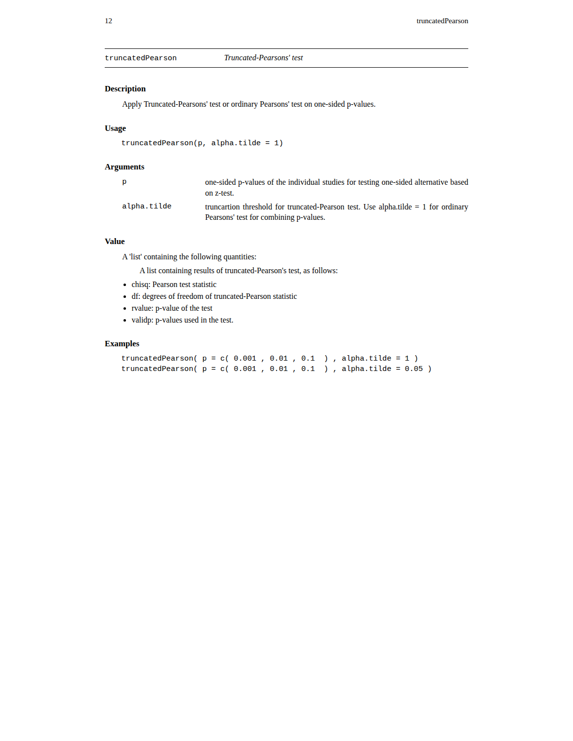12 truncatedPearson
truncatedPearson Truncated-Pearsons' test
Description
Apply Truncated-Pearsons' test or ordinary Pearsons' test on one-sided p-values.
Usage
truncatedPearson(p, alpha.tilde = 1)
Arguments
p
one-sided p-values of the individual studies for testing one-sided alternative based on z-test.
alpha.tilde
truncartion threshold for truncated-Pearson test. Use alpha.tilde = 1 for ordinary Pearsons' test for combining p-values.
Value
A 'list' containing the following quantities:
A list containing results of truncated-Pearson's test, as follows:
chisq: Pearson test statistic
df: degrees of freedom of truncated-Pearson statistic
rvalue: p-value of the test
validp: p-values used in the test.
Examples
truncatedPearson( p = c( 0.001 , 0.01 , 0.1  ) , alpha.tilde = 1 )
truncatedPearson( p = c( 0.001 , 0.01 , 0.1  ) , alpha.tilde = 0.05 )